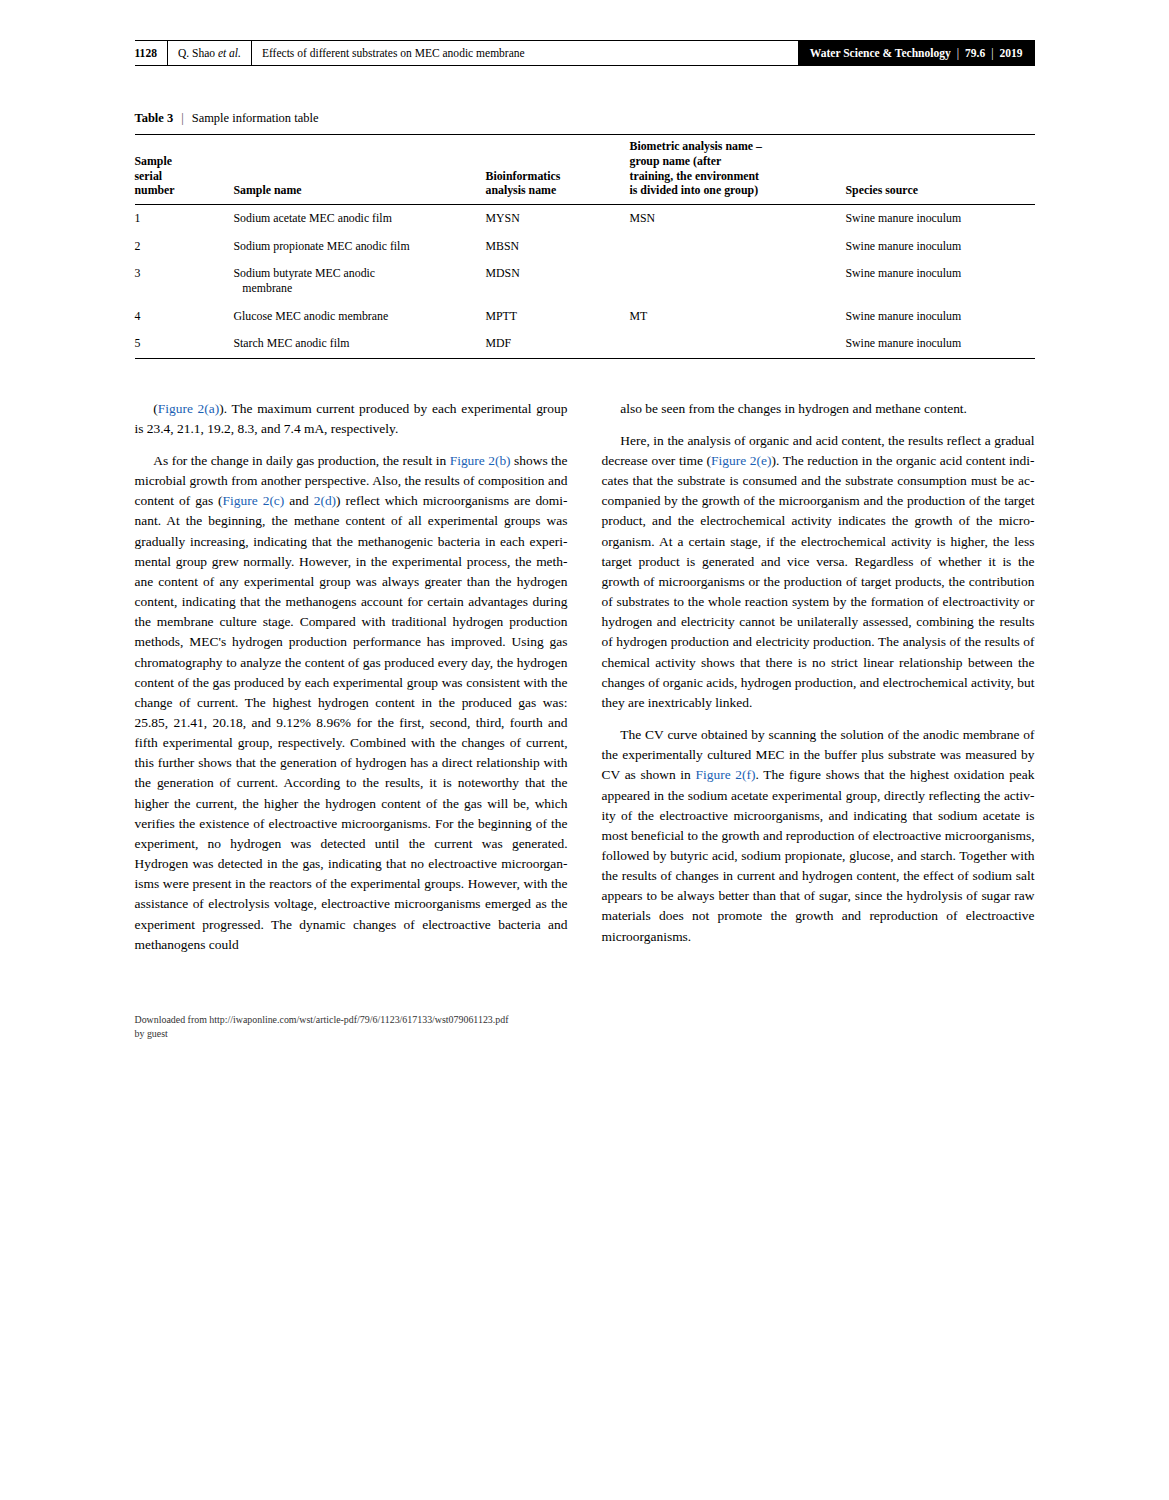1128
Q. Shao et al.
Effects of different substrates on MEC anodic membrane
Water Science & Technology|79.6|2019
Table 3|Sample information table
| Sample serial number | Sample name | Bioinformatics analysis name | Biometric analysis name – group name (after training, the environment is divided into one group) | Species source |
| --- | --- | --- | --- | --- |
| 1 | Sodium acetate MEC anodic film | MYSN | MSN | Swine manure inoculum |
| 2 | Sodium propionate MEC anodic film | MBSN | | Swine manure inoculum |
| 3 | Sodium butyrate MEC anodic membrane | MDSN | | Swine manure inoculum |
| 4 | Glucose MEC anodic membrane | MPTT | MT | Swine manure inoculum |
| 5 | Starch MEC anodic film | MDF | | Swine manure inoculum |
(Figure 2(a)). The maximum current produced by each experimental group is 23.4, 21.1, 19.2, 8.3, and 7.4 mA, respectively.
As for the change in daily gas production, the result in Figure 2(b) shows the microbial growth from another perspective. Also, the results of composition and content of gas (Figure 2(c) and 2(d)) reflect which microorganisms are dominant. At the beginning, the methane content of all experimental groups was gradually increasing, indicating that the methanogenic bacteria in each experimental group grew normally. However, in the experimental process, the methane content of any experimental group was always greater than the hydrogen content, indicating that the methanogens account for certain advantages during the membrane culture stage. Compared with traditional hydrogen production methods, MEC's hydrogen production performance has improved. Using gas chromatography to analyze the content of gas produced every day, the hydrogen content of the gas produced by each experimental group was consistent with the change of current. The highest hydrogen content in the produced gas was: 25.85, 21.41, 20.18, and 9.12% 8.96% for the first, second, third, fourth and fifth experimental group, respectively. Combined with the changes of current, this further shows that the generation of hydrogen has a direct relationship with the generation of current. According to the results, it is noteworthy that the higher the current, the higher the hydrogen content of the gas will be, which verifies the existence of electroactive microorganisms. For the beginning of the experiment, no hydrogen was detected until the current was generated. Hydrogen was detected in the gas, indicating that no electroactive microorganisms were present in the reactors of the experimental groups. However, with the assistance of electrolysis voltage, electroactive microorganisms emerged as the experiment progressed. The dynamic changes of electroactive bacteria and methanogens could
also be seen from the changes in hydrogen and methane content.
Here, in the analysis of organic and acid content, the results reflect a gradual decrease over time (Figure 2(e)). The reduction in the organic acid content indicates that the substrate is consumed and the substrate consumption must be accompanied by the growth of the microorganism and the production of the target product, and the electrochemical activity indicates the growth of the microorganism. At a certain stage, if the electrochemical activity is higher, the less target product is generated and vice versa. Regardless of whether it is the growth of microorganisms or the production of target products, the contribution of substrates to the whole reaction system by the formation of electroactivity or hydrogen and electricity cannot be unilaterally assessed, combining the results of hydrogen production and electricity production. The analysis of the results of chemical activity shows that there is no strict linear relationship between the changes of organic acids, hydrogen production, and electrochemical activity, but they are inextricably linked.
The CV curve obtained by scanning the solution of the anodic membrane of the experimentally cultured MEC in the buffer plus substrate was measured by CV as shown in Figure 2(f). The figure shows that the highest oxidation peak appeared in the sodium acetate experimental group, directly reflecting the activity of the electroactive microorganisms, and indicating that sodium acetate is most beneficial to the growth and reproduction of electroactive microorganisms, followed by butyric acid, sodium propionate, glucose, and starch. Together with the results of changes in current and hydrogen content, the effect of sodium salt appears to be always better than that of sugar, since the hydrolysis of sugar raw materials does not promote the growth and reproduction of electroactive microorganisms.
Downloaded from http://iwaponline.com/wst/article-pdf/79/6/1123/617133/wst079061123.pdf
by guest